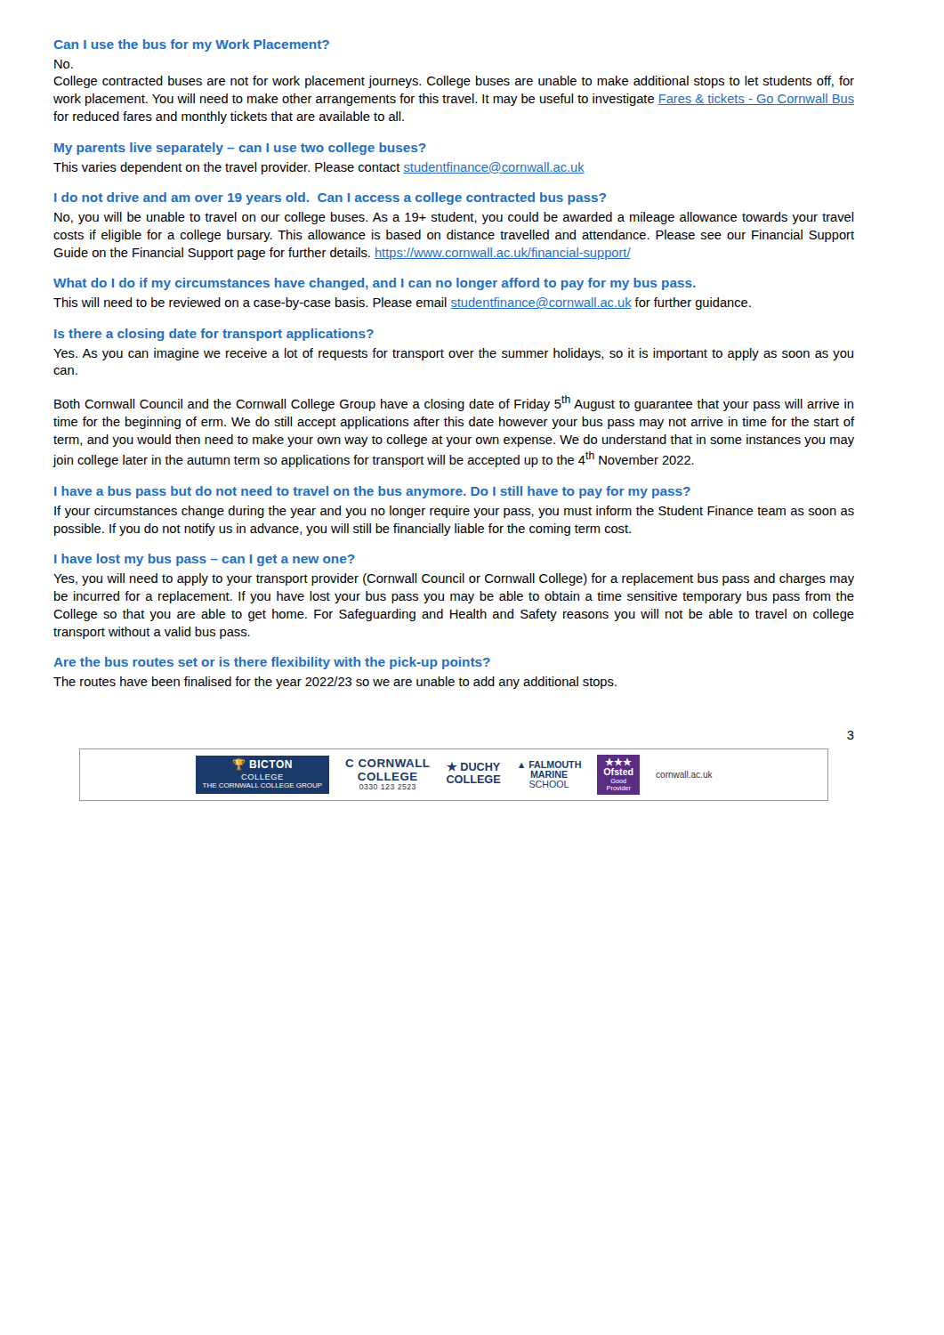Can I use the bus for my Work Placement?
No.
College contracted buses are not for work placement journeys. College buses are unable to make additional stops to let students off, for work placement. You will need to make other arrangements for this travel. It may be useful to investigate Fares & tickets - Go Cornwall Bus for reduced fares and monthly tickets that are available to all.
My parents live separately – can I use two college buses?
This varies dependent on the travel provider. Please contact studentfinance@cornwall.ac.uk
I do not drive and am over 19 years old. Can I access a college contracted bus pass?
No, you will be unable to travel on our college buses. As a 19+ student, you could be awarded a mileage allowance towards your travel costs if eligible for a college bursary. This allowance is based on distance travelled and attendance. Please see our Financial Support Guide on the Financial Support page for further details. https://www.cornwall.ac.uk/financial-support/
What do I do if my circumstances have changed, and I can no longer afford to pay for my bus pass.
This will need to be reviewed on a case-by-case basis. Please email studentfinance@cornwall.ac.uk for further guidance.
Is there a closing date for transport applications?
Yes. As you can imagine we receive a lot of requests for transport over the summer holidays, so it is important to apply as soon as you can.
Both Cornwall Council and the Cornwall College Group have a closing date of Friday 5th August to guarantee that your pass will arrive in time for the beginning of erm. We do still accept applications after this date however your bus pass may not arrive in time for the start of term, and you would then need to make your own way to college at your own expense. We do understand that in some instances you may join college later in the autumn term so applications for transport will be accepted up to the 4th November 2022.
I have a bus pass but do not need to travel on the bus anymore. Do I still have to pay for my pass?
If your circumstances change during the year and you no longer require your pass, you must inform the Student Finance team as soon as possible. If you do not notify us in advance, you will still be financially liable for the coming term cost.
I have lost my bus pass – can I get a new one?
Yes, you will need to apply to your transport provider (Cornwall Council or Cornwall College) for a replacement bus pass and charges may be incurred for a replacement. If you have lost your bus pass you may be able to obtain a time sensitive temporary bus pass from the College so that you are able to get home. For Safeguarding and Health and Safety reasons you will not be able to travel on college transport without a valid bus pass.
Are the bus routes set or is there flexibility with the pick-up points?
The routes have been finalised for the year 2022/23 so we are unable to add any additional stops.
3
🏆 BICTON
COLLEGE THE CORNWALL COLLEGE GROUP
C CORNWALL
COLLEGE0330 123 2523
★ DUCHY
COLLEGE
▲ FALMOUTH
MARINE
SCHOOL
★★★
OfstedGood
Provider
cornwall.ac.uk